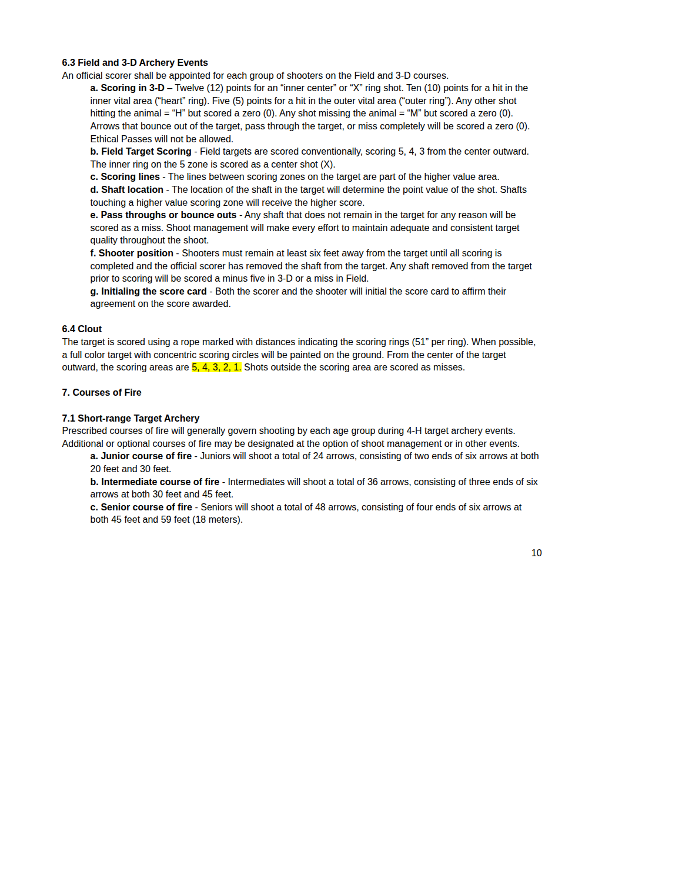6.3 Field and 3-D Archery Events
An official scorer shall be appointed for each group of shooters on the Field and 3-D courses.
a. Scoring in 3-D – Twelve (12) points for an “inner center” or “X” ring shot. Ten (10) points for a hit in the inner vital area (“heart” ring). Five (5) points for a hit in the outer vital area (“outer ring”). Any other shot hitting the animal = “H” but scored a zero (0). Any shot missing the animal = “M” but scored a zero (0). Arrows that bounce out of the target, pass through the target, or miss completely will be scored a zero (0). Ethical Passes will not be allowed.
b. Field Target Scoring - Field targets are scored conventionally, scoring 5, 4, 3 from the center outward. The inner ring on the 5 zone is scored as a center shot (X).
c. Scoring lines - The lines between scoring zones on the target are part of the higher value area.
d. Shaft location - The location of the shaft in the target will determine the point value of the shot. Shafts touching a higher value scoring zone will receive the higher score.
e. Pass throughs or bounce outs - Any shaft that does not remain in the target for any reason will be scored as a miss. Shoot management will make every effort to maintain adequate and consistent target quality throughout the shoot.
f. Shooter position - Shooters must remain at least six feet away from the target until all scoring is completed and the official scorer has removed the shaft from the target. Any shaft removed from the target prior to scoring will be scored a minus five in 3-D or a miss in Field.
g. Initialing the score card - Both the scorer and the shooter will initial the score card to affirm their agreement on the score awarded.
6.4 Clout
The target is scored using a rope marked with distances indicating the scoring rings (51” per ring). When possible, a full color target with concentric scoring circles will be painted on the ground. From the center of the target outward, the scoring areas are 5, 4, 3, 2, 1. Shots outside the scoring area are scored as misses.
7. Courses of Fire
7.1 Short-range Target Archery
Prescribed courses of fire will generally govern shooting by each age group during 4-H target archery events. Additional or optional courses of fire may be designated at the option of shoot management or in other events.
a. Junior course of fire - Juniors will shoot a total of 24 arrows, consisting of two ends of six arrows at both 20 feet and 30 feet.
b. Intermediate course of fire - Intermediates will shoot a total of 36 arrows, consisting of three ends of six arrows at both 30 feet and 45 feet.
c. Senior course of fire - Seniors will shoot a total of 48 arrows, consisting of four ends of six arrows at both 45 feet and 59 feet (18 meters).
10